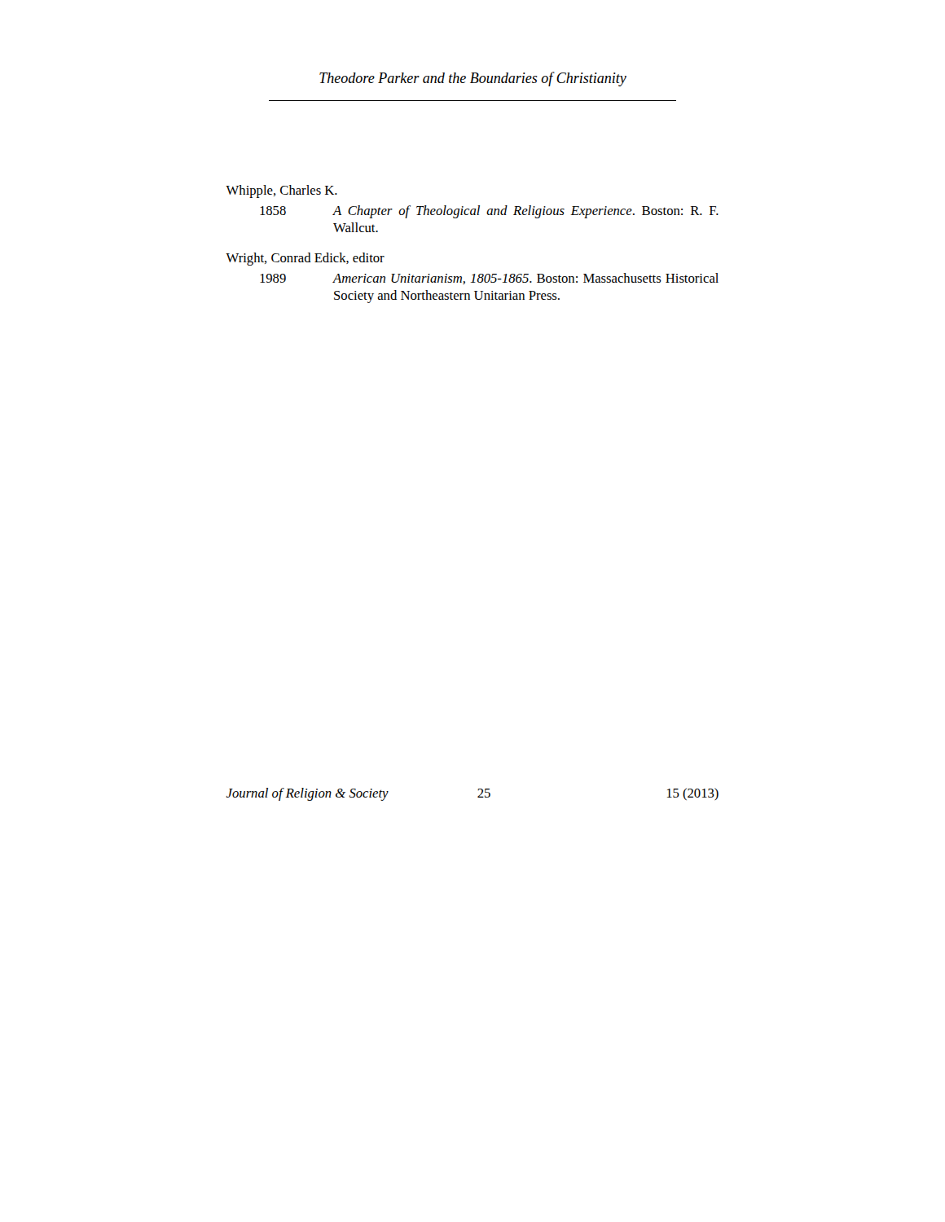Theodore Parker and the Boundaries of Christianity
Whipple, Charles K.
1858
A Chapter of Theological and Religious Experience. Boston: R. F. Wallcut.
Wright, Conrad Edick, editor
1989
American Unitarianism, 1805-1865. Boston: Massachusetts Historical Society and Northeastern Unitarian Press.
Journal of Religion & Society 25 15 (2013)